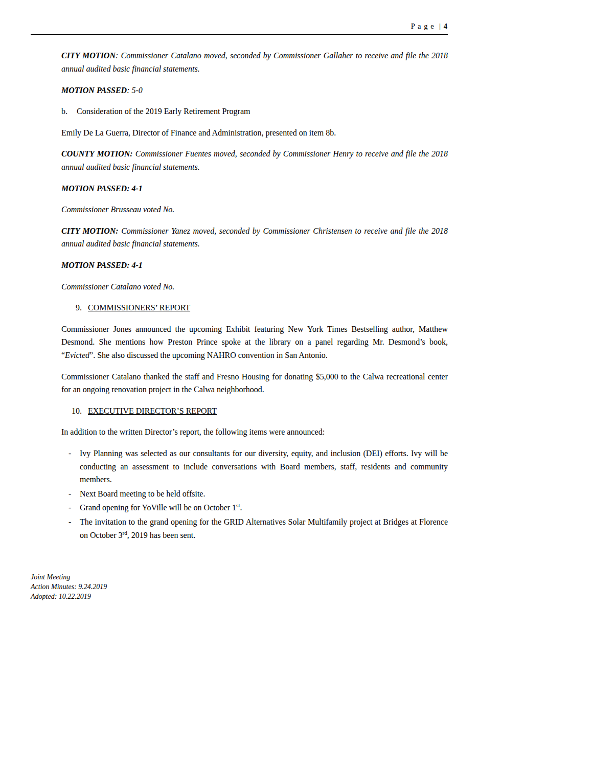P a g e | 4
CITY MOTION: Commissioner Catalano moved, seconded by Commissioner Gallaher to receive and file the 2018 annual audited basic financial statements.
MOTION PASSED: 5-0
b.
Consideration of the 2019 Early Retirement Program
Emily De La Guerra, Director of Finance and Administration, presented on item 8b.
COUNTY MOTION: Commissioner Fuentes moved, seconded by Commissioner Henry to receive and file the 2018 annual audited basic financial statements.
MOTION PASSED: 4-1
Commissioner Brusseau voted No.
CITY MOTION: Commissioner Yanez moved, seconded by Commissioner Christensen to receive and file the 2018 annual audited basic financial statements.
MOTION PASSED: 4-1
Commissioner Catalano voted No.
9.
COMMISSIONERS’ REPORT
Commissioner Jones announced the upcoming Exhibit featuring New York Times Bestselling author, Matthew Desmond. She mentions how Preston Prince spoke at the library on a panel regarding Mr. Desmond’s book, “Evicted”. She also discussed the upcoming NAHRO convention in San Antonio.
Commissioner Catalano thanked the staff and Fresno Housing for donating $5,000 to the Calwa recreational center for an ongoing renovation project in the Calwa neighborhood.
10.
EXECUTIVE DIRECTOR’S REPORT
In addition to the written Director’s report, the following items were announced:
Ivy Planning was selected as our consultants for our diversity, equity, and inclusion (DEI) efforts. Ivy will be conducting an assessment to include conversations with Board members, staff, residents and community members.
Next Board meeting to be held offsite.
Grand opening for YoVille will be on October 1st.
The invitation to the grand opening for the GRID Alternatives Solar Multifamily project at Bridges at Florence on October 3rd, 2019 has been sent.
Joint Meeting
Action Minutes: 9.24.2019
Adopted: 10.22.2019